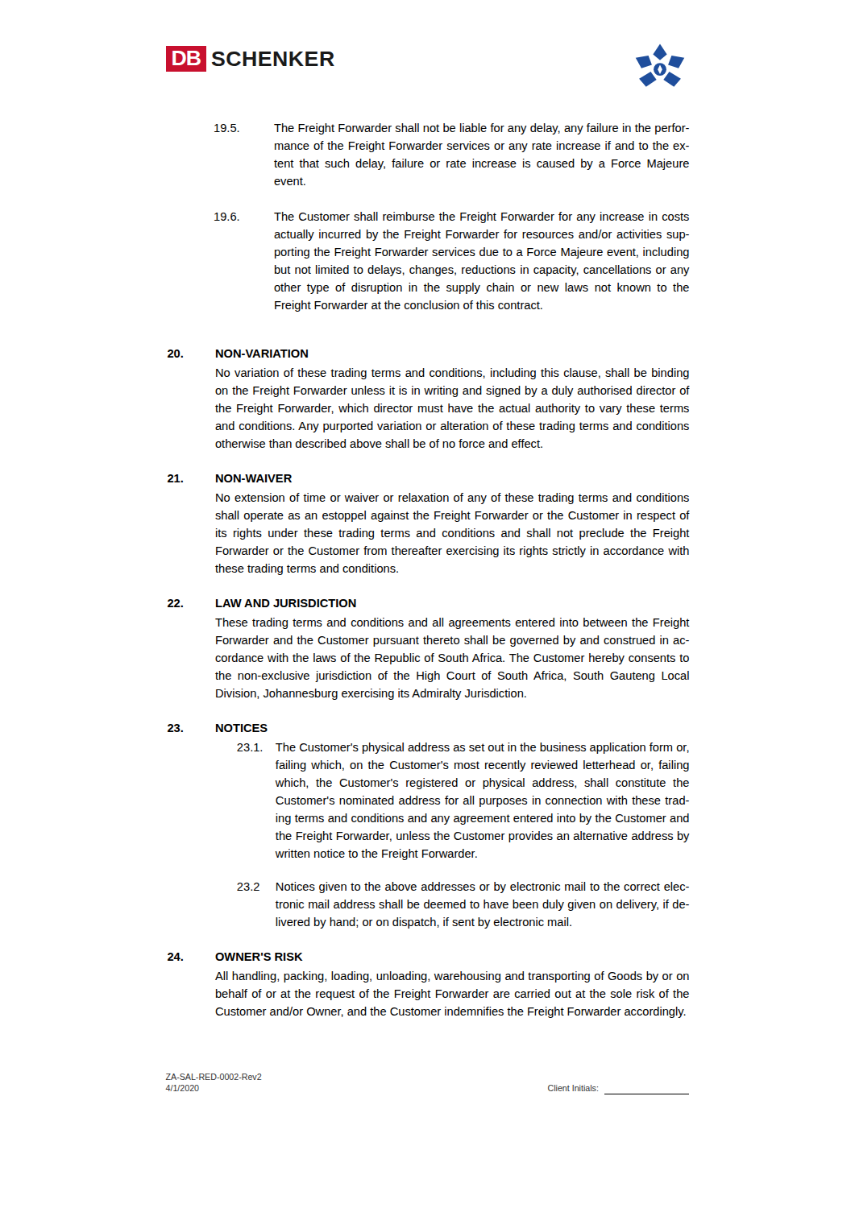DB SCHENKER
19.5.
The Freight Forwarder shall not be liable for any delay, any failure in the performance of the Freight Forwarder services or any rate increase if and to the extent that such delay, failure or rate increase is caused by a Force Majeure event.
19.6.
The Customer shall reimburse the Freight Forwarder for any increase in costs actually incurred by the Freight Forwarder for resources and/or activities supporting the Freight Forwarder services due to a Force Majeure event, including but not limited to delays, changes, reductions in capacity, cancellations or any other type of disruption in the supply chain or new laws not known to the Freight Forwarder at the conclusion of this contract.
20.
NON-VARIATION
No variation of these trading terms and conditions, including this clause, shall be binding on the Freight Forwarder unless it is in writing and signed by a duly authorised director of the Freight Forwarder, which director must have the actual authority to vary these terms and conditions. Any purported variation or alteration of these trading terms and conditions otherwise than described above shall be of no force and effect.
21.
NON-WAIVER
No extension of time or waiver or relaxation of any of these trading terms and conditions shall operate as an estoppel against the Freight Forwarder or the Customer in respect of its rights under these trading terms and conditions and shall not preclude the Freight Forwarder or the Customer from thereafter exercising its rights strictly in accordance with these trading terms and conditions.
22.
LAW AND JURISDICTION
These trading terms and conditions and all agreements entered into between the Freight Forwarder and the Customer pursuant thereto shall be governed by and construed in accordance with the laws of the Republic of South Africa. The Customer hereby consents to the non-exclusive jurisdiction of the High Court of South Africa, South Gauteng Local Division, Johannesburg exercising its Admiralty Jurisdiction.
23.
NOTICES
23.1.
The Customer's physical address as set out in the business application form or, failing which, on the Customer's most recently reviewed letterhead or, failing which, the Customer's registered or physical address, shall constitute the Customer's nominated address for all purposes in connection with these trading terms and conditions and any agreement entered into by the Customer and the Freight Forwarder, unless the Customer provides an alternative address by written notice to the Freight Forwarder.
23.2
Notices given to the above addresses or by electronic mail to the correct electronic mail address shall be deemed to have been duly given on delivery, if delivered by hand; or on dispatch, if sent by electronic mail.
24.
OWNER'S RISK
All handling, packing, loading, unloading, warehousing and transporting of Goods by or on behalf of or at the request of the Freight Forwarder are carried out at the sole risk of the Customer and/or Owner, and the Customer indemnifies the Freight Forwarder accordingly.
ZA-SAL-RED-0002-Rev2
4/1/2020
Client Initials: